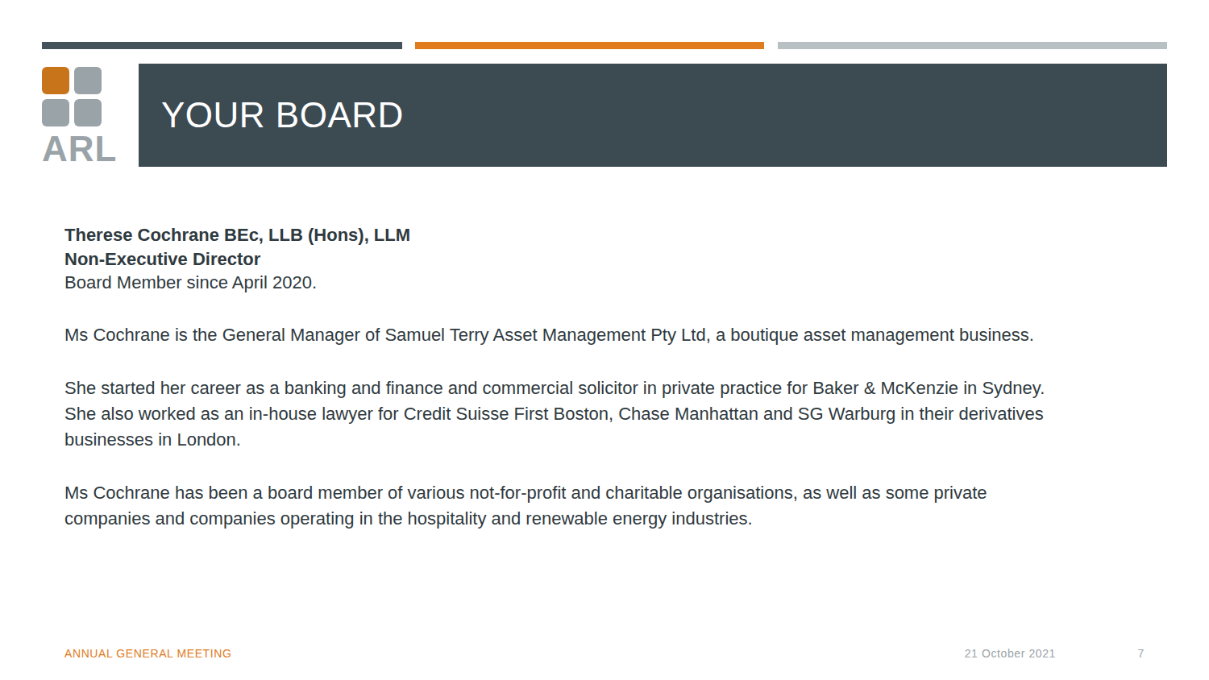ARL
YOUR BOARD
Therese Cochrane BEc, LLB (Hons), LLM
Non-Executive Director
Board Member since April 2020.
Ms Cochrane is the General Manager of Samuel Terry Asset Management Pty Ltd, a boutique asset management business.
She started her career as a banking and finance and commercial solicitor in private practice for Baker & McKenzie in Sydney. She also worked as an in-house lawyer for Credit Suisse First Boston, Chase Manhattan and SG Warburg in their derivatives businesses in London.
Ms Cochrane has been a board member of various not-for-profit and charitable organisations, as well as some private companies and companies operating in the hospitality and renewable energy industries.
Annual General Meeting
21 October 2021
7